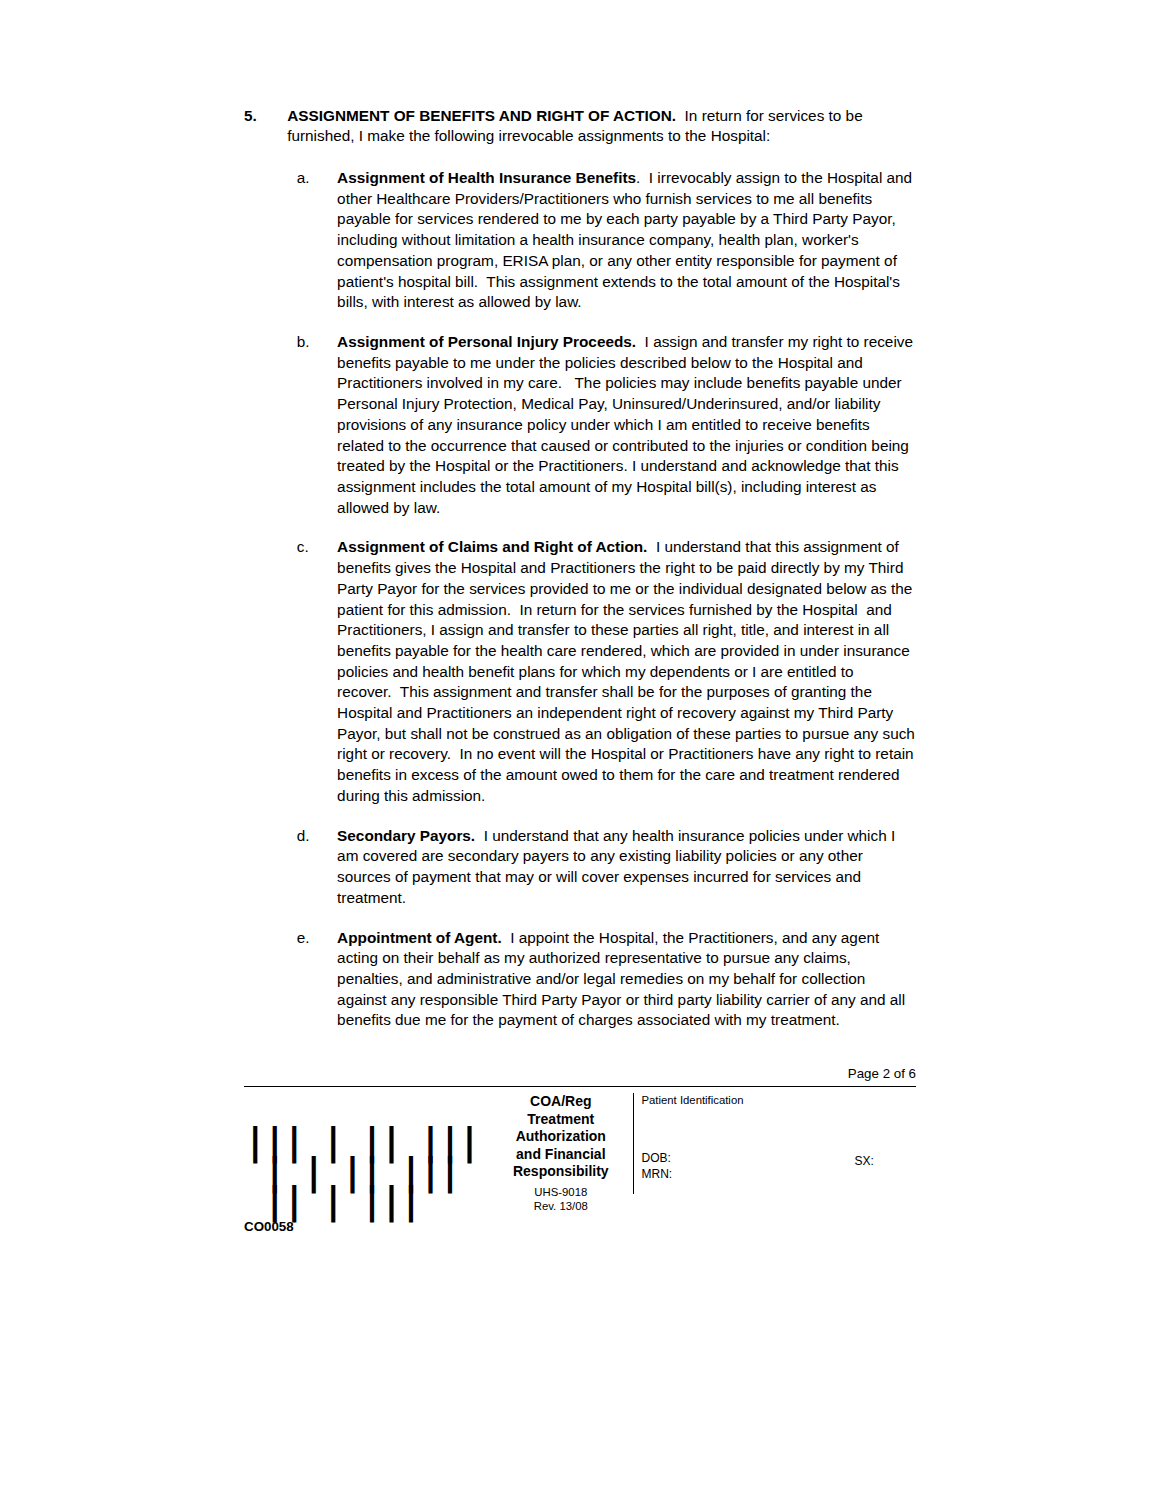5.
ASSIGNMENT OF BENEFITS AND RIGHT OF ACTION. In return for services to be furnished, I make the following irrevocable assignments to the Hospital:
a.
Assignment of Health Insurance Benefits. I irrevocably assign to the Hospital and other Healthcare Providers/Practitioners who furnish services to me all benefits payable for services rendered to me by each party payable by a Third Party Payor, including without limitation a health insurance company, health plan, worker's compensation program, ERISA plan, or any other entity responsible for payment of patient's hospital bill. This assignment extends to the total amount of the Hospital's bills, with interest as allowed by law.
b.
Assignment of Personal Injury Proceeds. I assign and transfer my right to receive benefits payable to me under the policies described below to the Hospital and Practitioners involved in my care. The policies may include benefits payable under Personal Injury Protection, Medical Pay, Uninsured/Underinsured, and/or liability provisions of any insurance policy under which I am entitled to receive benefits related to the occurrence that caused or contributed to the injuries or condition being treated by the Hospital or the Practitioners. I understand and acknowledge that this assignment includes the total amount of my Hospital bill(s), including interest as allowed by law.
c.
Assignment of Claims and Right of Action. I understand that this assignment of benefits gives the Hospital and Practitioners the right to be paid directly by my Third Party Payor for the services provided to me or the individual designated below as the patient for this admission. In return for the services furnished by the Hospital and Practitioners, I assign and transfer to these parties all right, title, and interest in all benefits payable for the health care rendered, which are provided in under insurance policies and health benefit plans for which my dependents or I are entitled to recover. This assignment and transfer shall be for the purposes of granting the Hospital and Practitioners an independent right of recovery against my Third Party Payor, but shall not be construed as an obligation of these parties to pursue any such right or recovery. In no event will the Hospital or Practitioners have any right to retain benefits in excess of the amount owed to them for the care and treatment rendered during this admission.
d.
Secondary Payors. I understand that any health insurance policies under which I am covered are secondary payers to any existing liability policies or any other sources of payment that may or will cover expenses incurred for services and treatment.
e.
Appointment of Agent. I appoint the Hospital, the Practitioners, and any agent acting on their behalf as my authorized representative to pursue any claims, penalties, and administrative and/or legal remedies on my behalf for collection against any responsible Third Party Payor or third party liability carrier of any and all benefits due me for the payment of charges associated with my treatment.
Page 2 of 6
||| | || ||| | | || ||| || | |||
CO0058
COA/Reg
Treatment
Authorization
and Financial
Responsibility
UHS-9018
Rev. 13/08
Patient Identification
DOB:
MRN:
SX: